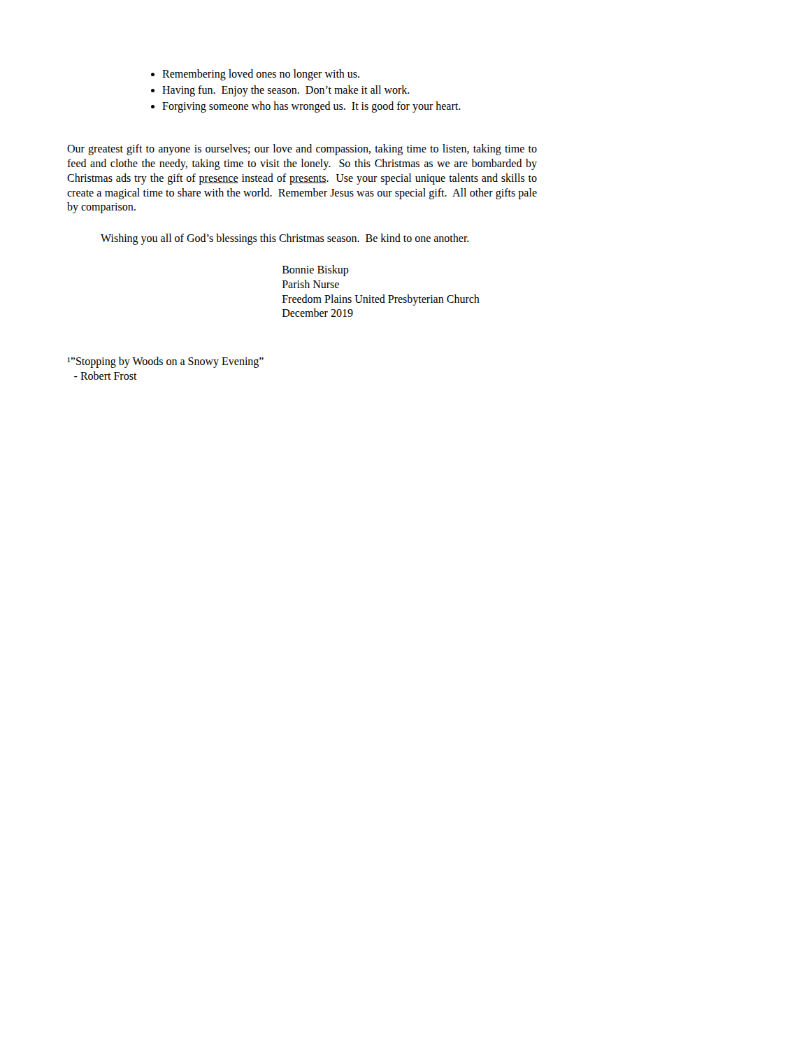Remembering loved ones no longer with us.
Having fun. Enjoy the season. Don’t make it all work.
Forgiving someone who has wronged us. It is good for your heart.
Our greatest gift to anyone is ourselves; our love and compassion, taking time to listen, taking time to feed and clothe the needy, taking time to visit the lonely. So this Christmas as we are bombarded by Christmas ads try the gift of presence instead of presents. Use your special unique talents and skills to create a magical time to share with the world. Remember Jesus was our special gift. All other gifts pale by comparison.
Wishing you all of God’s blessings this Christmas season. Be kind to one another.
Bonnie Biskup
Parish Nurse
Freedom Plains United Presbyterian Church
December 2019
¹”Stopping by Woods on a Snowy Evening”
- Robert Frost